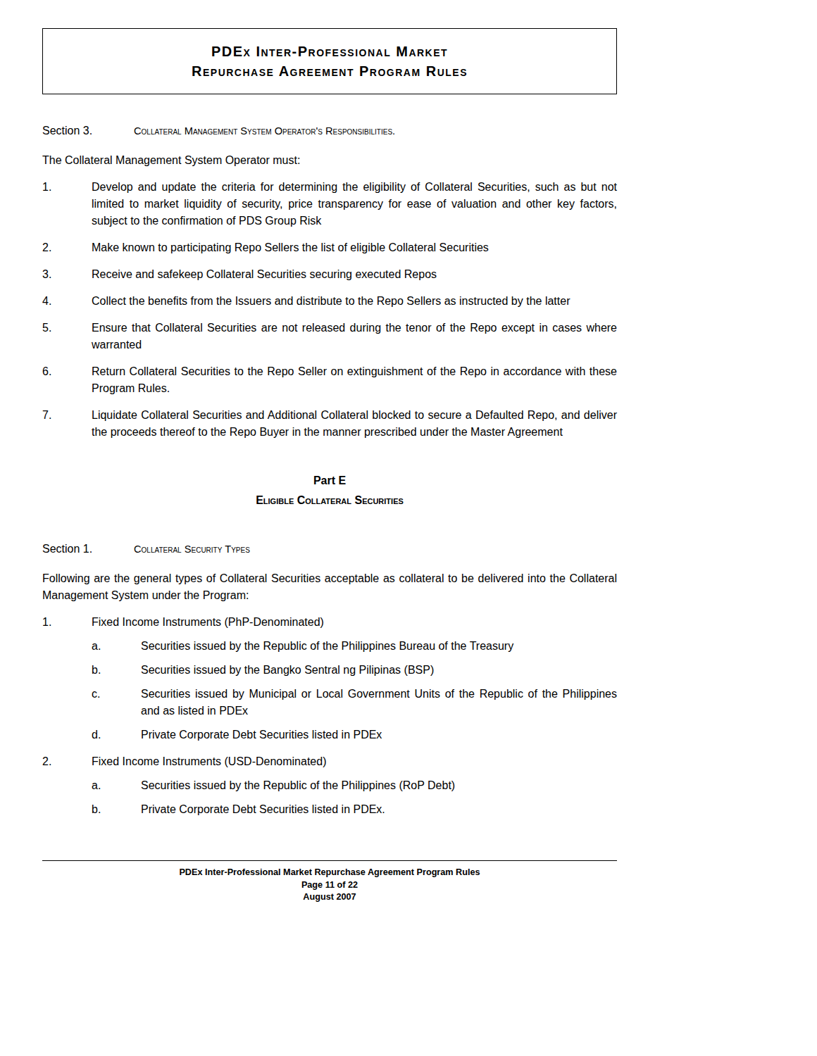PDEx Inter-Professional Market
Repurchase Agreement Program Rules
Section 3. Collateral Management System Operator's Responsibilities.
The Collateral Management System Operator must:
Develop and update the criteria for determining the eligibility of Collateral Securities, such as but not limited to market liquidity of security, price transparency for ease of valuation and other key factors, subject to the confirmation of PDS Group Risk
Make known to participating Repo Sellers the list of eligible Collateral Securities
Receive and safekeep Collateral Securities securing executed Repos
Collect the benefits from the Issuers and distribute to the Repo Sellers as instructed by the latter
Ensure that Collateral Securities are not released during the tenor of the Repo except in cases where warranted
Return Collateral Securities to the Repo Seller on extinguishment of the Repo in accordance with these Program Rules.
Liquidate Collateral Securities and Additional Collateral blocked to secure a Defaulted Repo, and deliver the proceeds thereof to the Repo Buyer in the manner prescribed under the Master Agreement
Part E
Eligible Collateral Securities
Section 1. Collateral Security Types
Following are the general types of Collateral Securities acceptable as collateral to be delivered into the Collateral Management System under the Program:
Fixed Income Instruments (PhP-Denominated)
Securities issued by the Republic of the Philippines Bureau of the Treasury
Securities issued by the Bangko Sentral ng Pilipinas (BSP)
Securities issued by Municipal or Local Government Units of the Republic of the Philippines and as listed in PDEx
Private Corporate Debt Securities listed in PDEx
Fixed Income Instruments (USD-Denominated)
Securities issued by the Republic of the Philippines (RoP Debt)
Private Corporate Debt Securities listed in PDEx.
PDEx Inter-Professional Market Repurchase Agreement Program Rules
Page 11 of 22
August 2007